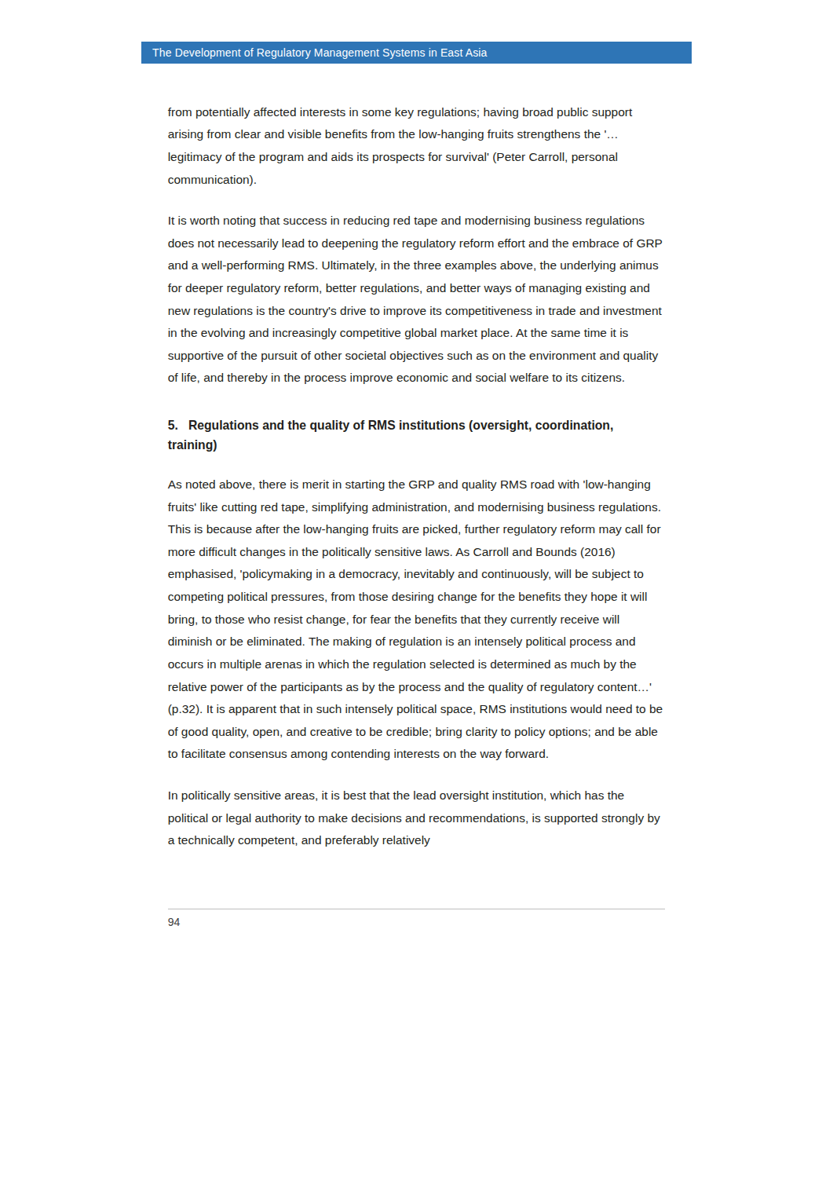The Development of Regulatory Management Systems in East Asia
from potentially affected interests in some key regulations; having broad public support arising from clear and visible benefits from the low-hanging fruits strengthens the '…legitimacy of the program and aids its prospects for survival' (Peter Carroll, personal communication).
It is worth noting that success in reducing red tape and modernising business regulations does not necessarily lead to deepening the regulatory reform effort and the embrace of GRP and a well-performing RMS. Ultimately, in the three examples above, the underlying animus for deeper regulatory reform, better regulations, and better ways of managing existing and new regulations is the country's drive to improve its competitiveness in trade and investment in the evolving and increasingly competitive global market place. At the same time it is supportive of the pursuit of other societal objectives such as on the environment and quality of life, and thereby in the process improve economic and social welfare to its citizens.
5. Regulations and the quality of RMS institutions (oversight, coordination, training)
As noted above, there is merit in starting the GRP and quality RMS road with 'low-hanging fruits' like cutting red tape, simplifying administration, and modernising business regulations. This is because after the low-hanging fruits are picked, further regulatory reform may call for more difficult changes in the politically sensitive laws. As Carroll and Bounds (2016) emphasised, 'policymaking in a democracy, inevitably and continuously, will be subject to competing political pressures, from those desiring change for the benefits they hope it will bring, to those who resist change, for fear the benefits that they currently receive will diminish or be eliminated. The making of regulation is an intensely political process and occurs in multiple arenas in which the regulation selected is determined as much by the relative power of the participants as by the process and the quality of regulatory content…' (p.32). It is apparent that in such intensely political space, RMS institutions would need to be of good quality, open, and creative to be credible; bring clarity to policy options; and be able to facilitate consensus among contending interests on the way forward.
In politically sensitive areas, it is best that the lead oversight institution, which has the political or legal authority to make decisions and recommendations, is supported strongly by a technically competent, and preferably relatively
94